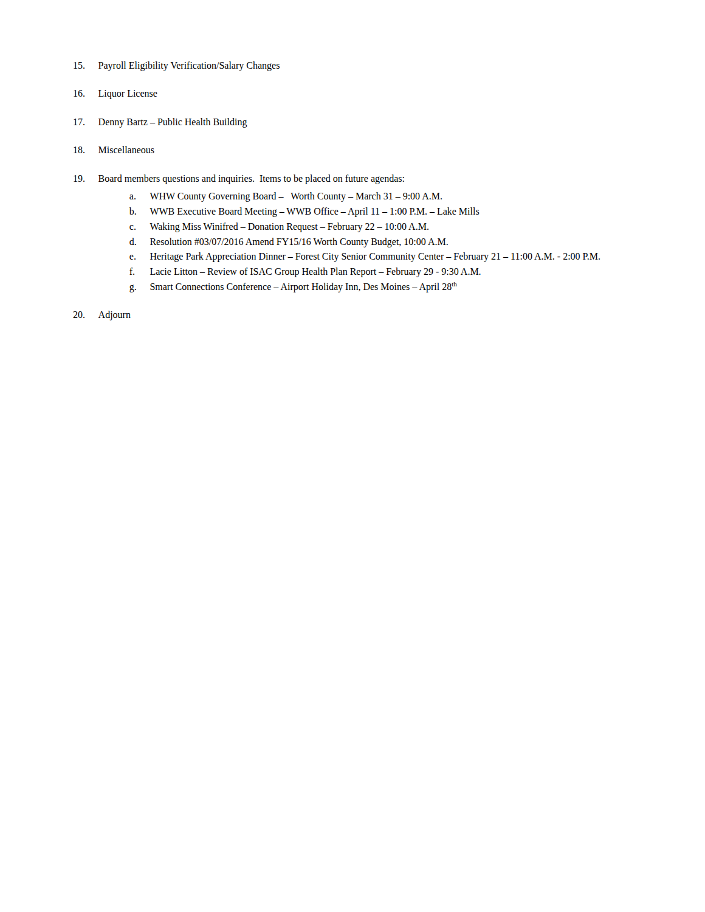15. Payroll Eligibility Verification/Salary Changes
16. Liquor License
17. Denny Bartz – Public Health Building
18. Miscellaneous
19. Board members questions and inquiries. Items to be placed on future agendas:
a. WHW County Governing Board – Worth County – March 31 – 9:00 A.M.
b. WWB Executive Board Meeting – WWB Office – April 11 – 1:00 P.M. – Lake Mills
c. Waking Miss Winifred – Donation Request – February 22 – 10:00 A.M.
d. Resolution #03/07/2016 Amend FY15/16 Worth County Budget, 10:00 A.M.
e. Heritage Park Appreciation Dinner – Forest City Senior Community Center – February 21 – 11:00 A.M. - 2:00 P.M.
f. Lacie Litton – Review of ISAC Group Health Plan Report – February 29 - 9:30 A.M.
g. Smart Connections Conference – Airport Holiday Inn, Des Moines – April 28th
20. Adjourn